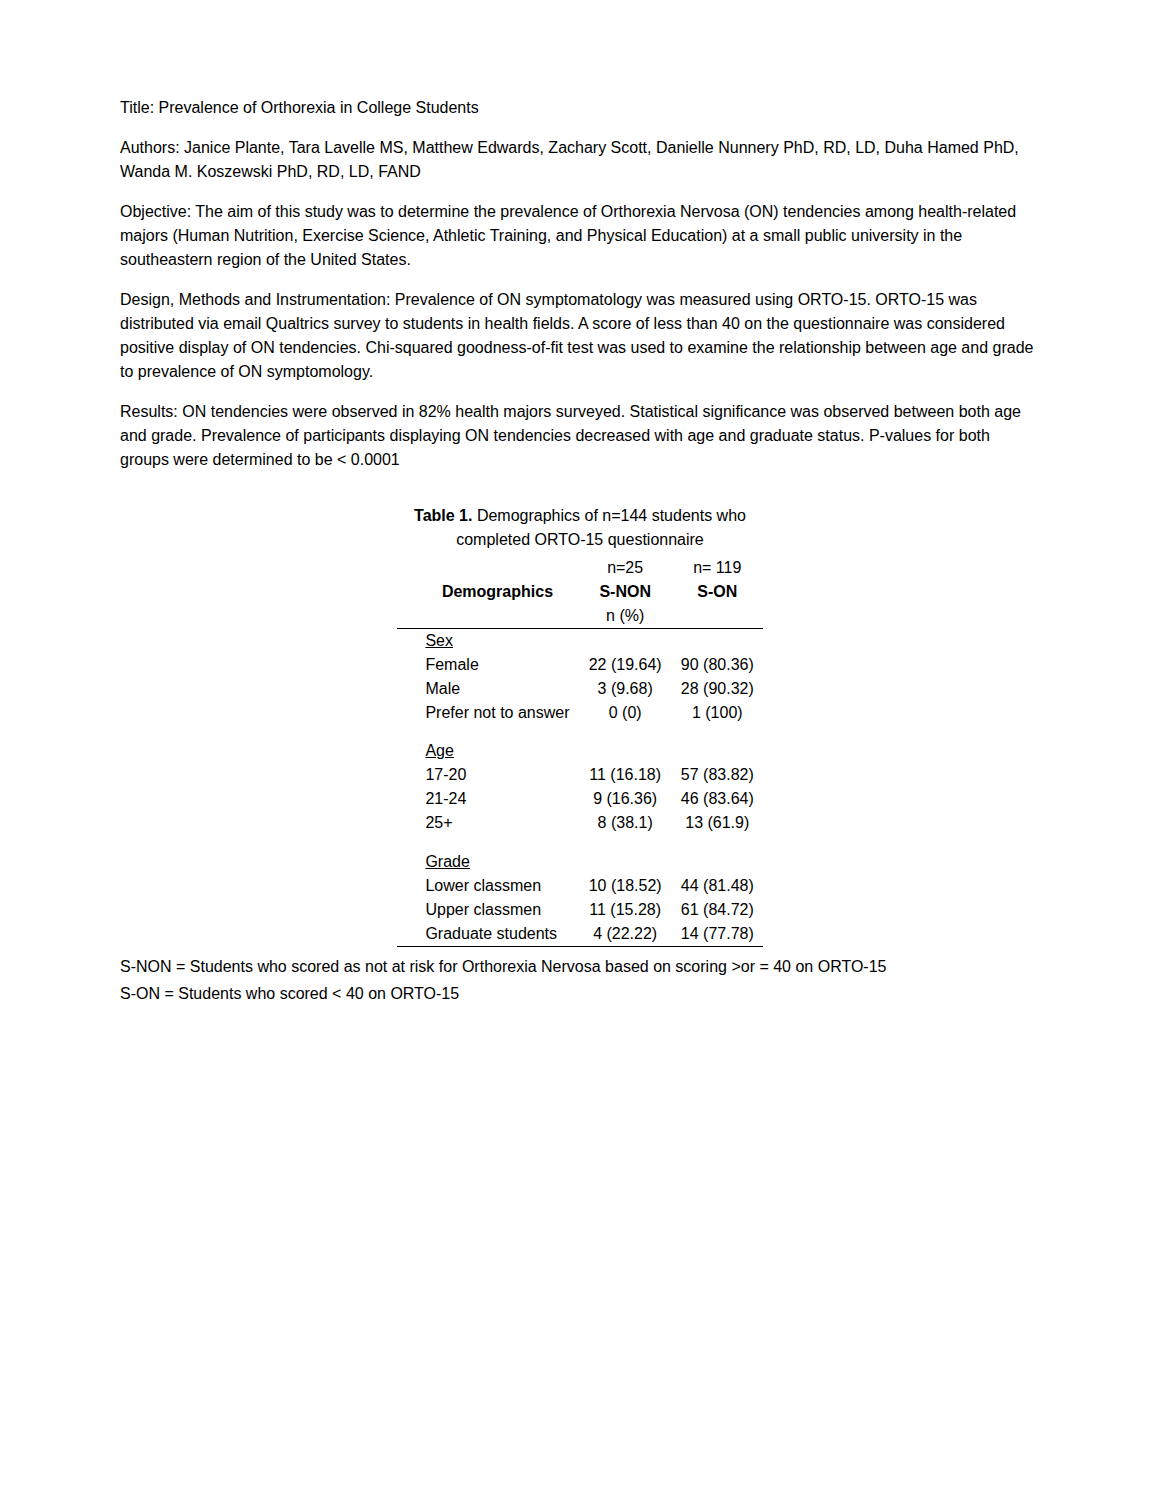Title: Prevalence of Orthorexia in College Students
Authors: Janice Plante, Tara Lavelle MS, Matthew Edwards, Zachary Scott, Danielle Nunnery PhD, RD, LD, Duha Hamed PhD, Wanda M. Koszewski PhD, RD, LD, FAND
Objective: The aim of this study was to determine the prevalence of Orthorexia Nervosa (ON) tendencies among health-related majors (Human Nutrition, Exercise Science, Athletic Training, and Physical Education) at a small public university in the southeastern region of the United States.
Design, Methods and Instrumentation: Prevalence of ON symptomatology was measured using ORTO-15. ORTO-15 was distributed via email Qualtrics survey to students in health fields. A score of less than 40 on the questionnaire was considered positive display of ON tendencies. Chi-squared goodness-of-fit test was used to examine the relationship between age and grade to prevalence of ON symptomology.
Results: ON tendencies were observed in 82% health majors surveyed. Statistical significance was observed between both age and grade. Prevalence of participants displaying ON tendencies decreased with age and graduate status. P-values for both groups were determined to be < 0.0001
Table 1. Demographics of n=144 students who completed ORTO-15 questionnaire
| | | n=25 | n= 119 |
| | Demographics | S-NON | S-ON |
| | | n (%) | |
| | Sex | | |
| | Female | 22 (19.64) | 90 (80.36) |
| | Male | 3 (9.68) | 28 (90.32) |
| | Prefer not to answer | 0 (0) | 1 (100) |
| | Age | | |
| | 17-20 | 11 (16.18) | 57 (83.82) |
| | 21-24 | 9 (16.36) | 46 (83.64) |
| | 25+ | 8 (38.1) | 13 (61.9) |
| | Grade | | |
| | Lower classmen | 10 (18.52) | 44 (81.48) |
| | Upper classmen | 11 (15.28) | 61 (84.72) |
| | Graduate students | 4 (22.22) | 14 (77.78) |
S-NON = Students who scored as not at risk for Orthorexia Nervosa based on scoring >or = 40 on ORTO-15
S-ON = Students who scored < 40 on ORTO-15